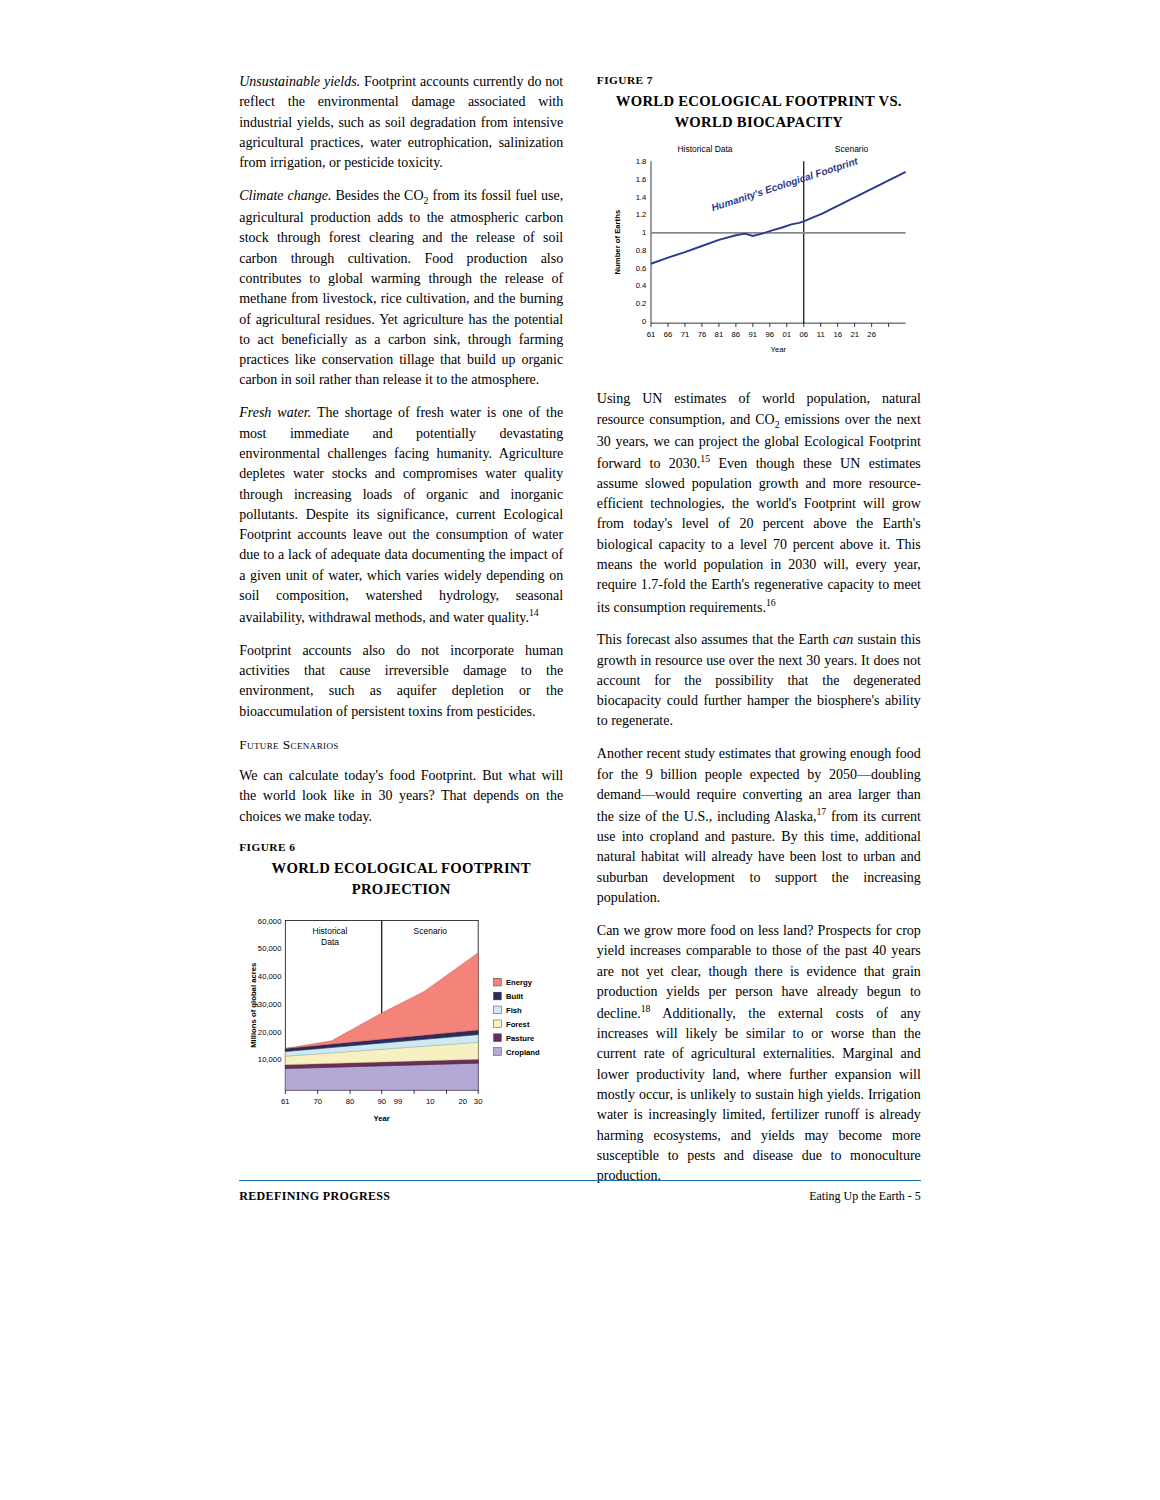Unsustainable yields. Footprint accounts currently do not reflect the environmental damage associated with industrial yields, such as soil degradation from intensive agricultural practices, water eutrophication, salinization from irrigation, or pesticide toxicity.
Climate change. Besides the CO2 from its fossil fuel use, agricultural production adds to the atmospheric carbon stock through forest clearing and the release of soil carbon through cultivation. Food production also contributes to global warming through the release of methane from livestock, rice cultivation, and the burning of agricultural residues. Yet agriculture has the potential to act beneficially as a carbon sink, through farming practices like conservation tillage that build up organic carbon in soil rather than release it to the atmosphere.
Fresh water. The shortage of fresh water is one of the most immediate and potentially devastating environmental challenges facing humanity. Agriculture depletes water stocks and compromises water quality through increasing loads of organic and inorganic pollutants. Despite its significance, current Ecological Footprint accounts leave out the consumption of water due to a lack of adequate data documenting the impact of a given unit of water, which varies widely depending on soil composition, watershed hydrology, seasonal availability, withdrawal methods, and water quality.14
Footprint accounts also do not incorporate human activities that cause irreversible damage to the environment, such as aquifer depletion or the bioaccumulation of persistent toxins from pesticides.
Future Scenarios
We can calculate today's food Footprint. But what will the world look like in 30 years? That depends on the choices we make today.
FIGURE 6
WORLD ECOLOGICAL FOOTPRINT PROJECTION
Historical Data Scenario 60,000 50,000 40,000 30,000 20,000 10,000 Millions of global acres 61 70 80 90 99 10 20 30 Year Energy Built Fish Forest Pasture Cropland
FIGURE 7
WORLD ECOLOGICAL FOOTPRINT VS.
WORLD BIOCAPACITY
Historical Data Scenario 1.8 1.6 1.4 1.2 1 0.8 0.6 0.4 0.2 0 Number of Earths Humanity's Ecological Footprint 61 66 71 76 81 86 91 96 01 06 11 16 21 26 Year
Using UN estimates of world population, natural resource consumption, and CO2 emissions over the next 30 years, we can project the global Ecological Footprint forward to 2030.15 Even though these UN estimates assume slowed population growth and more resource-efficient technologies, the world's Footprint will grow from today's level of 20 percent above the Earth's biological capacity to a level 70 percent above it. This means the world population in 2030 will, every year, require 1.7-fold the Earth's regenerative capacity to meet its consumption requirements.16
This forecast also assumes that the Earth can sustain this growth in resource use over the next 30 years. It does not account for the possibility that the degenerated biocapacity could further hamper the biosphere's ability to regenerate.
Another recent study estimates that growing enough food for the 9 billion people expected by 2050—doubling demand—would require converting an area larger than the size of the U.S., including Alaska,17 from its current use into cropland and pasture. By this time, additional natural habitat will already have been lost to urban and suburban development to support the increasing population.
Can we grow more food on less land? Prospects for crop yield increases comparable to those of the past 40 years are not yet clear, though there is evidence that grain production yields per person have already begun to decline.18 Additionally, the external costs of any increases will likely be similar to or worse than the current rate of agricultural externalities. Marginal and lower productivity land, where further expansion will mostly occur, is unlikely to sustain high yields. Irrigation water is increasingly limited, fertilizer runoff is already harming ecosystems, and yields may become more susceptible to pests and disease due to monoculture production.
REDEFINING PROGRESS
Eating Up the Earth - 5